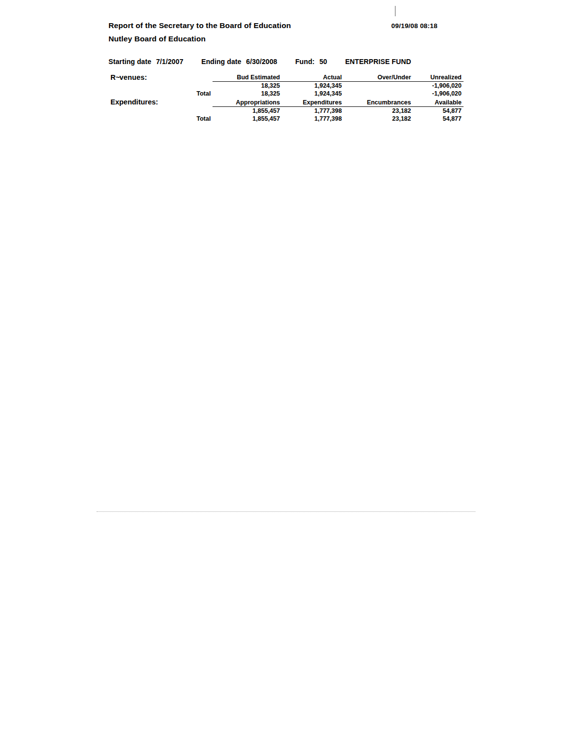09/19/08 08:18
Report of the Secretary to the Board of Education
Nutley Board of Education
Starting date 7/1/2007 Ending date 6/30/2008 Fund: 50 ENTERPRISE FUND
| R ~ venues: | | Bud Estimated | Actual | Over/Under | Unrealized |
| | | 18,325 | 1,924,345 | | -1,906,020 |
| | Total | 18,325 | 1,924,345 | | -1,906,020 |
| Expenditures: | | Appropriations | Expenditures | Encumbrances | Available |
| | | 1,855,457 | 1,777,398 | 23,182 | 54,877 |
| | Total | 1,855,457 | 1,777,398 | 23,182 | 54,877 |